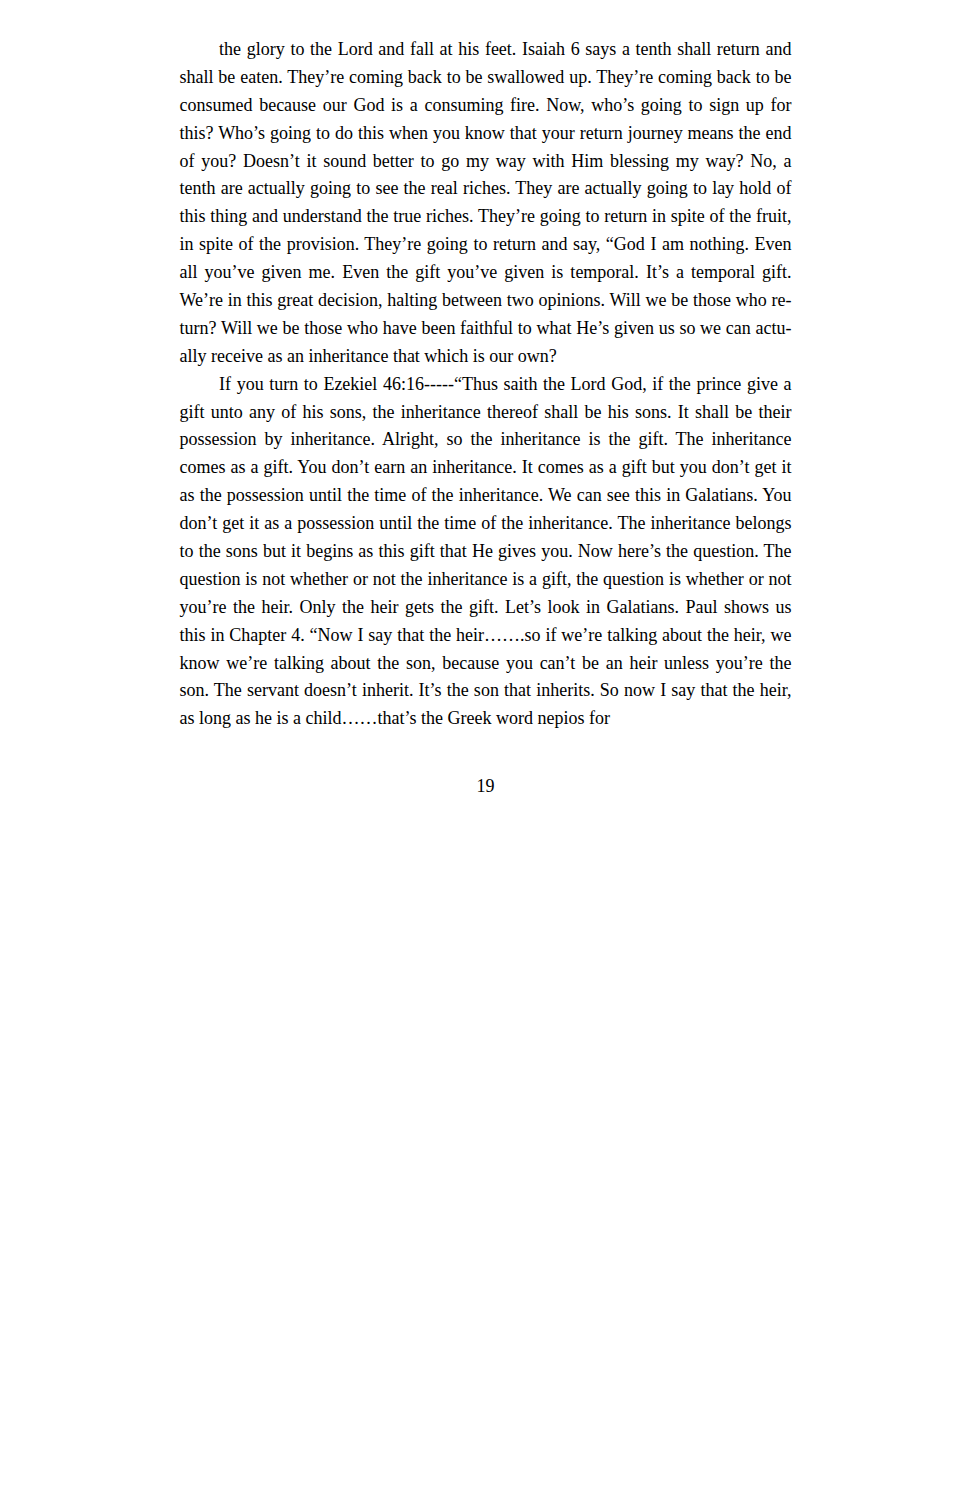the glory to the Lord and fall at his feet. Isaiah 6 says a tenth shall return and shall be eaten. They’re coming back to be swallowed up. They’re coming back to be consumed because our God is a consuming fire. Now, who’s going to sign up for this? Who’s going to do this when you know that your return journey means the end of you? Doesn’t it sound better to go my way with Him blessing my way? No, a tenth are actually going to see the real riches. They are actually going to lay hold of this thing and understand the true riches. They’re going to return in spite of the fruit, in spite of the provision. They’re going to return and say, “God I am nothing. Even all you’ve given me. Even the gift you’ve given is temporal. It’s a temporal gift. We’re in this great decision, halting between two opinions. Will we be those who return? Will we be those who have been faithful to what He’s given us so we can actually receive as an inheritance that which is our own?
If you turn to Ezekiel 46:16-----“Thus saith the Lord God, if the prince give a gift unto any of his sons, the inheritance thereof shall be his sons. It shall be their possession by inheritance. Alright, so the inheritance is the gift. The inheritance comes as a gift. You don’t earn an inheritance. It comes as a gift but you don’t get it as the possession until the time of the inheritance. We can see this in Galatians. You don’t get it as a possession until the time of the inheritance. The inheritance belongs to the sons but it begins as this gift that He gives you. Now here’s the question. The question is not whether or not the inheritance is a gift, the question is whether or not you’re the heir. Only the heir gets the gift. Let’s look in Galatians. Paul shows us this in Chapter 4. “Now I say that the heir…….so if we’re talking about the heir, we know we’re talking about the son, because you can’t be an heir unless you’re the son. The servant doesn’t inherit. It’s the son that inherits. So now I say that the heir, as long as he is a child……that’s the Greek word nepios for
19